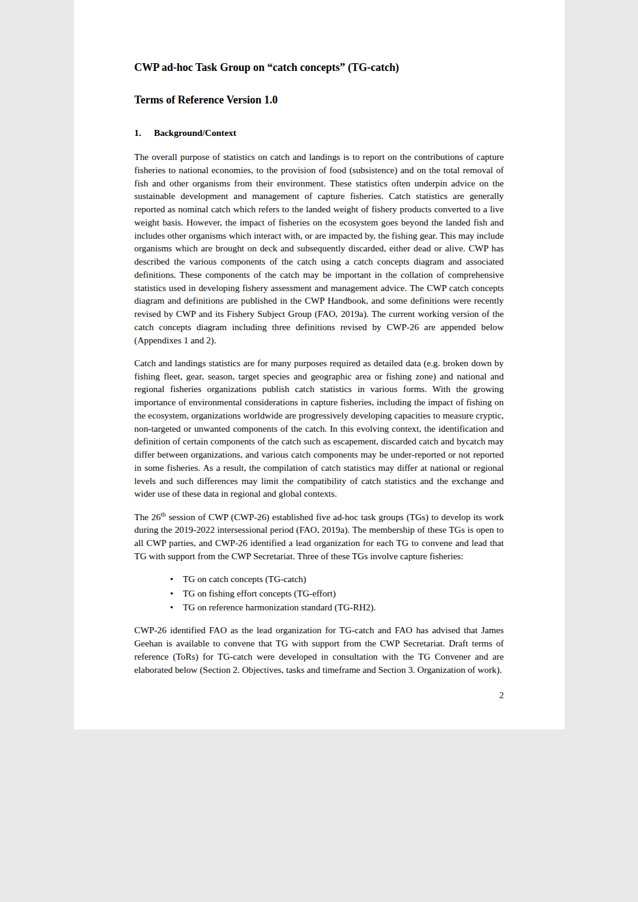CWP ad-hoc Task Group on “catch concepts” (TG-catch)
Terms of Reference Version 1.0
1. Background/Context
The overall purpose of statistics on catch and landings is to report on the contributions of capture fisheries to national economies, to the provision of food (subsistence) and on the total removal of fish and other organisms from their environment. These statistics often underpin advice on the sustainable development and management of capture fisheries. Catch statistics are generally reported as nominal catch which refers to the landed weight of fishery products converted to a live weight basis. However, the impact of fisheries on the ecosystem goes beyond the landed fish and includes other organisms which interact with, or are impacted by, the fishing gear. This may include organisms which are brought on deck and subsequently discarded, either dead or alive. CWP has described the various components of the catch using a catch concepts diagram and associated definitions. These components of the catch may be important in the collation of comprehensive statistics used in developing fishery assessment and management advice. The CWP catch concepts diagram and definitions are published in the CWP Handbook, and some definitions were recently revised by CWP and its Fishery Subject Group (FAO, 2019a). The current working version of the catch concepts diagram including three definitions revised by CWP-26 are appended below (Appendixes 1 and 2).
Catch and landings statistics are for many purposes required as detailed data (e.g. broken down by fishing fleet, gear, season, target species and geographic area or fishing zone) and national and regional fisheries organizations publish catch statistics in various forms. With the growing importance of environmental considerations in capture fisheries, including the impact of fishing on the ecosystem, organizations worldwide are progressively developing capacities to measure cryptic, non-targeted or unwanted components of the catch. In this evolving context, the identification and definition of certain components of the catch such as escapement, discarded catch and bycatch may differ between organizations, and various catch components may be under-reported or not reported in some fisheries. As a result, the compilation of catch statistics may differ at national or regional levels and such differences may limit the compatibility of catch statistics and the exchange and wider use of these data in regional and global contexts.
The 26th session of CWP (CWP-26) established five ad-hoc task groups (TGs) to develop its work during the 2019-2022 intersessional period (FAO, 2019a). The membership of these TGs is open to all CWP parties, and CWP-26 identified a lead organization for each TG to convene and lead that TG with support from the CWP Secretariat. Three of these TGs involve capture fisheries:
TG on catch concepts (TG-catch)
TG on fishing effort concepts (TG-effort)
TG on reference harmonization standard (TG-RH2).
CWP-26 identified FAO as the lead organization for TG-catch and FAO has advised that James Geehan is available to convene that TG with support from the CWP Secretariat. Draft terms of reference (ToRs) for TG-catch were developed in consultation with the TG Convener and are elaborated below (Section 2. Objectives, tasks and timeframe and Section 3. Organization of work).
2